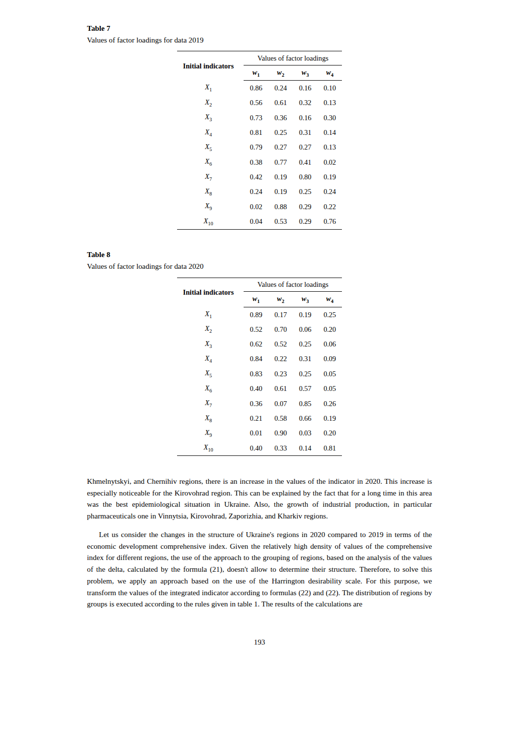Table 7 Values of factor loadings for data 2019
| Initial indicators | Values of factor loadings |
| --- | --- |
| w 1 | w 2 | w 3 | w 4 |
| X 1 | 0.86 | 0.24 | 0.16 | 0.10 |
| X 2 | 0.56 | 0.61 | 0.32 | 0.13 |
| X 3 | 0.73 | 0.36 | 0.16 | 0.30 |
| X 4 | 0.81 | 0.25 | 0.31 | 0.14 |
| X 5 | 0.79 | 0.27 | 0.27 | 0.13 |
| X 6 | 0.38 | 0.77 | 0.41 | 0.02 |
| X 7 | 0.42 | 0.19 | 0.80 | 0.19 |
| X 8 | 0.24 | 0.19 | 0.25 | 0.24 |
| X 9 | 0.02 | 0.88 | 0.29 | 0.22 |
| X 10 | 0.04 | 0.53 | 0.29 | 0.76 |
Table 8 Values of factor loadings for data 2020
| Initial indicators | Values of factor loadings |
| --- | --- |
| w 1 | w 2 | w 3 | w 4 |
| X 1 | 0.89 | 0.17 | 0.19 | 0.25 |
| X 2 | 0.52 | 0.70 | 0.06 | 0.20 |
| X 3 | 0.62 | 0.52 | 0.25 | 0.06 |
| X 4 | 0.84 | 0.22 | 0.31 | 0.09 |
| X 5 | 0.83 | 0.23 | 0.25 | 0.05 |
| X 6 | 0.40 | 0.61 | 0.57 | 0.05 |
| X 7 | 0.36 | 0.07 | 0.85 | 0.26 |
| X 8 | 0.21 | 0.58 | 0.66 | 0.19 |
| X 9 | 0.01 | 0.90 | 0.03 | 0.20 |
| X 10 | 0.40 | 0.33 | 0.14 | 0.81 |
Khmelnytskyi, and Chernihiv regions, there is an increase in the values of the indicator in 2020. This increase is especially noticeable for the Kirovohrad region. This can be explained by the fact that for a long time in this area was the best epidemiological situation in Ukraine. Also, the growth of industrial production, in particular pharmaceuticals one in Vinnytsia, Kirovohrad, Zaporizhia, and Kharkiv regions.
Let us consider the changes in the structure of Ukraine's regions in 2020 compared to 2019 in terms of the economic development comprehensive index. Given the relatively high density of values of the comprehensive index for different regions, the use of the approach to the grouping of regions, based on the analysis of the values of the delta, calculated by the formula (21), doesn't allow to determine their structure. Therefore, to solve this problem, we apply an approach based on the use of the Harrington desirability scale. For this purpose, we transform the values of the integrated indicator according to formulas (22) and (22). The distribution of regions by groups is executed according to the rules given in table 1. The results of the calculations are
193